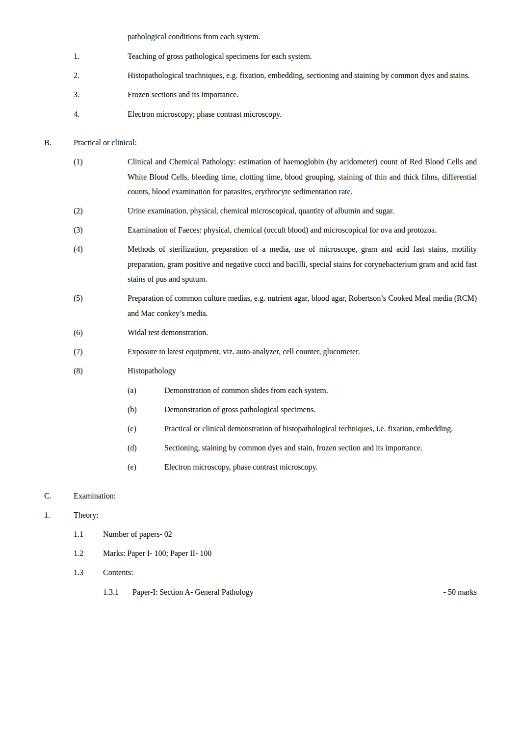pathological conditions from each system.
1. Teaching of gross pathological specimens for each system.
2. Histopathological teachniques, e.g. fixation, embedding, sectioning and staining by common dyes and stains.
3. Frozen sections and its importance.
4. Electron microscopy; phase contrast microscopy.
B. Practical or clinical:
(1) Clinical and Chemical Pathology: estimation of haemoglobin (by acidometer) count of Red Blood Cells and White Blood Cells, bleeding time, clotting time, blood grouping, staining of thin and thick films, differential counts, blood examination for parasites, erythrocyte sedimentation rate.
(2) Urine examination, physical, chemical microscopical, quantity of albumin and sugar.
(3) Examination of Faeces: physical, chemical (occult blood) and microscopical for ova and protozoa.
(4) Methods of sterilization, preparation of a media, use of microscope, gram and acid fast stains, motility preparation, gram positive and negative cocci and bacilli, special stains for corynebacterium gram and acid fast stains of pus and sputum.
(5) Preparation of common culture medias, e.g. nutrient agar, blood agar, Robertson’s Cooked Meal media (RCM) and Mac conkey’s media.
(6) Widal test demonstration.
(7) Exposure to latest equipment, viz. auto-analyzer, cell counter, glucometer.
(8) Histopathology
(a) Demonstration of common slides from each system.
(b) Demonstration of gross pathological specimens.
(c) Practical or clinical demonstration of histopathological techniques, i.e. fixation, embedding.
(d) Sectioning, staining by common dyes and stain, frozen section and its importance.
(e) Electron microscopy, phase contrast microscopy.
C. Examination:
1. Theory:
1.1 Number of papers- 02
1.2 Marks: Paper I- 100; Paper II- 100
1.3 Contents:
1.3.1 Paper-I: Section A- General Pathology - 50 marks